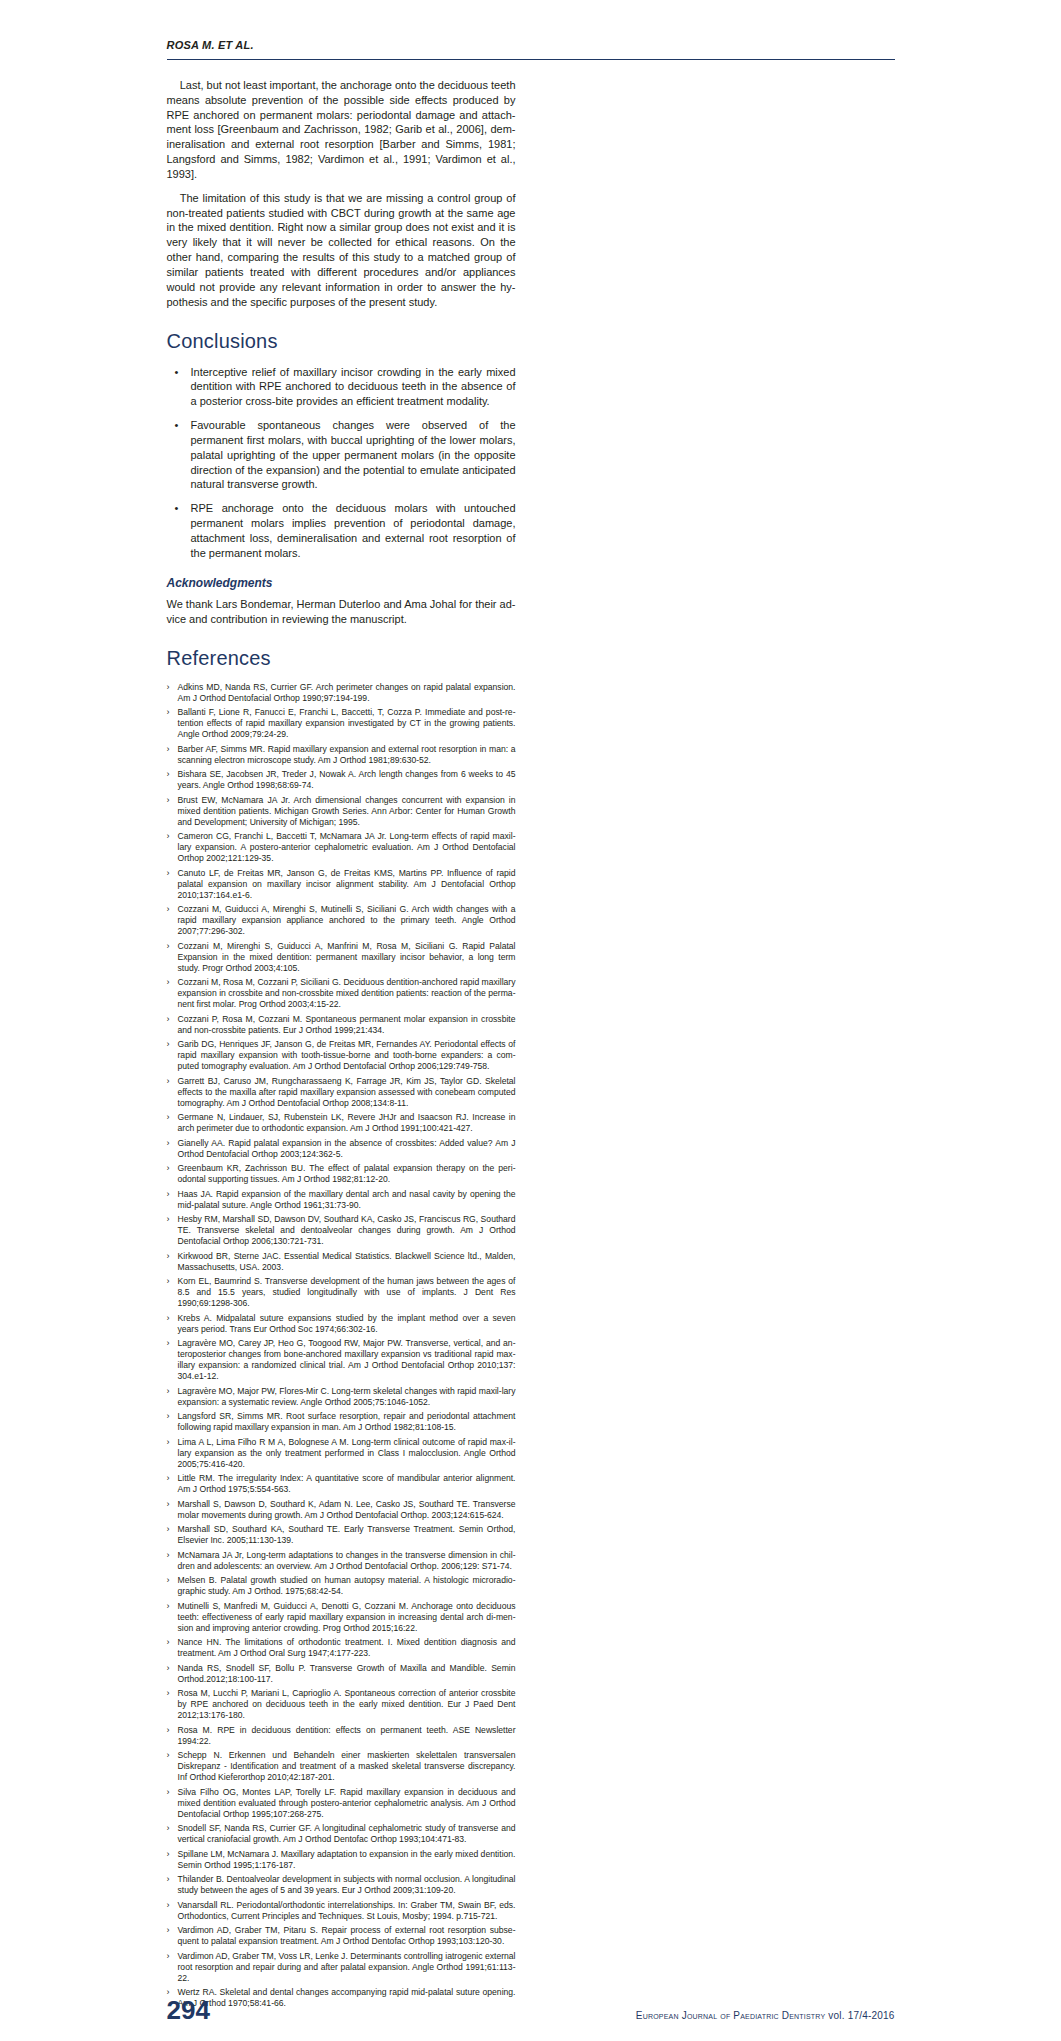Rosa M. et al.
Last, but not least important, the anchorage onto the deciduous teeth means absolute prevention of the possible side effects produced by RPE anchored on permanent molars: periodontal damage and attachment loss [Greenbaum and Zachrisson, 1982; Garib et al., 2006], demineralisation and external root resorption [Barber and Simms, 1981; Langsford and Simms, 1982; Vardimon et al., 1991; Vardimon et al., 1993].
The limitation of this study is that we are missing a control group of non-treated patients studied with CBCT during growth at the same age in the mixed dentition. Right now a similar group does not exist and it is very likely that it will never be collected for ethical reasons. On the other hand, comparing the results of this study to a matched group of similar patients treated with different procedures and/or appliances would not provide any relevant information in order to answer the hypothesis and the specific purposes of the present study.
Conclusions
Interceptive relief of maxillary incisor crowding in the early mixed dentition with RPE anchored to deciduous teeth in the absence of a posterior cross-bite provides an efficient treatment modality.
Favourable spontaneous changes were observed of the permanent first molars, with buccal uprighting of the lower molars, palatal uprighting of the upper permanent molars (in the opposite direction of the expansion) and the potential to emulate anticipated natural transverse growth.
RPE anchorage onto the deciduous molars with untouched permanent molars implies prevention of periodontal damage, attachment loss, demineralisation and external root resorption of the permanent molars.
Acknowledgments
We thank Lars Bondemar, Herman Duterloo and Ama Johal for their advice and contribution in reviewing the manuscript.
References
Adkins MD, Nanda RS, Currier GF. Arch perimeter changes on rapid palatal expansion. Am J Orthod Dentofacial Orthop 1990;97:194-199.
Ballanti F, Lione R, Fanucci E, Franchi L, Baccetti, T, Cozza P. Immediate and post-retention effects of rapid maxillary expansion investigated by CT in the growing patients. Angle Orthod 2009;79:24-29.
Barber AF, Simms MR. Rapid maxillary expansion and external root resorption in man: a scanning electron microscope study. Am J Orthod 1981;89:630-52.
Bishara SE, Jacobsen JR, Treder J, Nowak A. Arch length changes from 6 weeks to 45 years. Angle Orthod 1998;68:69-74.
Brust EW, McNamara JA Jr. Arch dimensional changes concurrent with expansion in mixed dentition patients. Michigan Growth Series. Ann Arbor: Center for Human Growth and Development; University of Michigan; 1995.
Cameron CG, Franchi L, Baccetti T, McNamara JA Jr. Long-term effects of rapid maxillary expansion. A postero-anterior cephalometric evaluation. Am J Orthod Dentofacial Orthop 2002;121:129-35.
Canuto LF, de Freitas MR, Janson G, de Freitas KMS, Martins PP. Influence of rapid palatal expansion on maxillary incisor alignment stability. Am J Dentofacial Orthop 2010;137:164.e1-6.
Cozzani M, Guiducci A, Mirenghi S, Mutinelli S, Siciliani G. Arch width changes with a rapid maxillary expansion appliance anchored to the primary teeth. Angle Orthod 2007;77:296-302.
Cozzani M, Mirenghi S, Guiducci A, Manfrini M, Rosa M, Siciliani G. Rapid Palatal Expansion in the mixed dentition: permanent maxillary incisor behavior, a long term study. Progr Orthod 2003;4:105.
Cozzani M, Rosa M, Cozzani P, Siciliani G. Deciduous dentition-anchored rapid maxillary expansion in crossbite and non-crossbite mixed dentition patients: reaction of the permanent first molar. Prog Orthod 2003;4:15-22.
Cozzani P, Rosa M, Cozzani M. Spontaneous permanent molar expansion in crossbite and non-crossbite patients. Eur J Orthod 1999;21:434.
Garib DG, Henriques JF, Janson G, de Freitas MR, Fernandes AY. Periodontal effects of rapid maxillary expansion with tooth-tissue-borne and tooth-borne expanders: a computed tomography evaluation. Am J Orthod Dentofacial Orthop 2006;129:749-758.
Garrett BJ, Caruso JM, Rungcharassaeng K, Farrage JR, Kim JS, Taylor GD. Skeletal effects to the maxilla after rapid maxillary expansion assessed with conebeam computed tomography. Am J Orthod Dentofacial Orthop 2008;134:8-11.
Germane N, Lindauer, SJ, Rubenstein LK, Revere JHJr and Isaacson RJ. Increase in arch perimeter due to orthodontic expansion. Am J Orthod 1991;100:421-427.
Gianelly AA. Rapid palatal expansion in the absence of crossbites: Added value? Am J Orthod Dentofacial Orthop 2003;124:362-5.
Greenbaum KR, Zachrisson BU. The effect of palatal expansion therapy on the periodontal supporting tissues. Am J Orthod 1982;81:12-20.
Haas JA. Rapid expansion of the maxillary dental arch and nasal cavity by opening the mid-palatal suture. Angle Orthod 1961;31:73-90.
Hesby RM, Marshall SD, Dawson DV, Southard KA, Casko JS, Franciscus RG, Southard TE. Transverse skeletal and dentoalveolar changes during growth. Am J Orthod Dentofacial Orthop 2006;130:721-731.
Kirkwood BR, Sterne JAC. Essential Medical Statistics. Blackwell Science ltd., Malden, Massachusetts, USA. 2003.
Korn EL, Baumrind S. Transverse development of the human jaws between the ages of 8.5 and 15.5 years, studied longitudinally with use of implants. J Dent Res 1990;69:1298-306.
Krebs A. Midpalatal suture expansions studied by the implant method over a seven years period. Trans Eur Orthod Soc 1974;66:302-16.
Lagravère MO, Carey JP, Heo G, Toogood RW, Major PW. Transverse, vertical, and anteroposterior changes from bone-anchored maxillary expansion vs traditional rapid maxillary expansion: a randomized clinical trial. Am J Orthod Dentofacial Orthop 2010;137: 304.e1-12.
Lagravère MO, Major PW, Flores-Mir C. Long-term skeletal changes with rapid maxil-lary expansion: a systematic review. Angle Orthod 2005;75:1046-1052.
Langsford SR, Simms MR. Root surface resorption, repair and periodontal attachment following rapid maxillary expansion in man. Am J Orthod 1982;81:108-15.
Lima A L, Lima Filho R M A, Bolognese A M. Long-term clinical outcome of rapid max-illary expansion as the only treatment performed in Class I malocclusion. Angle Orthod 2005;75:416-420.
Little RM. The irregularity Index: A quantitative score of mandibular anterior alignment. Am J Orthod 1975;5:554-563.
Marshall S, Dawson D, Southard K, Adam N. Lee, Casko JS, Southard TE. Transverse molar movements during growth. Am J Orthod Dentofacial Orthop. 2003;124:615-624.
Marshall SD, Southard KA, Southard TE. Early Transverse Treatment. Semin Orthod, Elsevier Inc. 2005;11:130-139.
McNamara JA Jr, Long-term adaptations to changes in the transverse dimension in children and adolescents: an overview. Am J Orthod Dentofacial Orthop. 2006;129: S71-74.
Melsen B. Palatal growth studied on human autopsy material. A histologic microradiographic study. Am J Orthod. 1975;68:42-54.
Mutinelli S, Manfredi M, Guiducci A, Denotti G, Cozzani M. Anchorage onto deciduous teeth: effectiveness of early rapid maxillary expansion in increasing dental arch di-mension and improving anterior crowding. Prog Orthod 2015;16:22.
Nance HN. The limitations of orthodontic treatment. I. Mixed dentition diagnosis and treatment. Am J Orthod Oral Surg 1947;4:177-223.
Nanda RS, Snodell SF, Bollu P. Transverse Growth of Maxilla and Mandible. Semin Orthod.2012;18:100-117.
Rosa M, Lucchi P, Mariani L, Caprioglio A. Spontaneous correction of anterior crossbite by RPE anchored on deciduous teeth in the early mixed dentition. Eur J Paed Dent 2012;13:176-180.
Rosa M. RPE in deciduous dentition: effects on permanent teeth. ASE Newsletter 1994:22.
Schepp N. Erkennen und Behandeln einer maskierten skelettalen transversalen Diskrepanz - Identification and treatment of a masked skeletal transverse discrepancy. Inf Orthod Kieferorthop 2010;42:187-201.
Silva Filho OG, Montes LAP, Torelly LF. Rapid maxillary expansion in deciduous and mixed dentition evaluated through postero-anterior cephalometric analysis. Am J Orthod Dentofacial Orthop 1995;107:268-275.
Snodell SF, Nanda RS, Currier GF. A longitudinal cephalometric study of transverse and vertical craniofacial growth. Am J Orthod Dentofac Orthop 1993;104:471-83.
Spillane LM, McNamara J. Maxillary adaptation to expansion in the early mixed dentition. Semin Orthod 1995;1:176-187.
Thilander B. Dentoalveolar development in subjects with normal occlusion. A longitudinal study between the ages of 5 and 39 years. Eur J Orthod 2009;31:109-20.
Vanarsdall RL. Periodontal/orthodontic interrelationships. In: Graber TM, Swain BF, eds. Orthodontics, Current Principles and Techniques. St Louis, Mosby; 1994. p.715-721.
Vardimon AD, Graber TM, Pitaru S. Repair process of external root resorption subsequent to palatal expansion treatment. Am J Orthod Dentofac Orthop 1993;103:120-30.
Vardimon AD, Graber TM, Voss LR, Lenke J. Determinants controlling iatrogenic external root resorption and repair during and after palatal expansion. Angle Orthod 1991;61:113-22.
Wertz RA. Skeletal and dental changes accompanying rapid mid-palatal suture opening. Am J Orthod 1970;58:41-66.
294
European Journal of Paediatric Dentistry vol. 17/4-2016